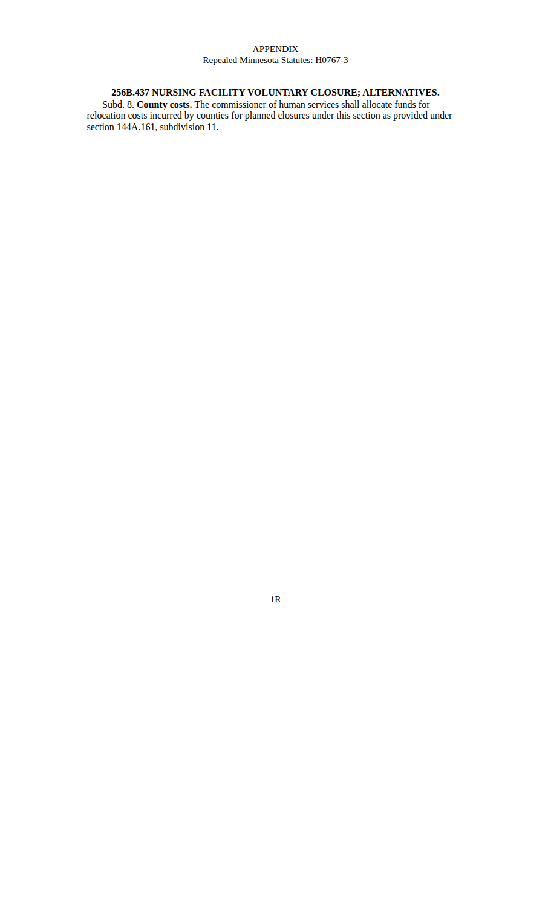APPENDIX
Repealed Minnesota Statutes: H0767-3
256B.437 NURSING FACILITY VOLUNTARY CLOSURE; ALTERNATIVES.
Subd. 8. County costs. The commissioner of human services shall allocate funds for relocation costs incurred by counties for planned closures under this section as provided under section 144A.161, subdivision 11.
1R